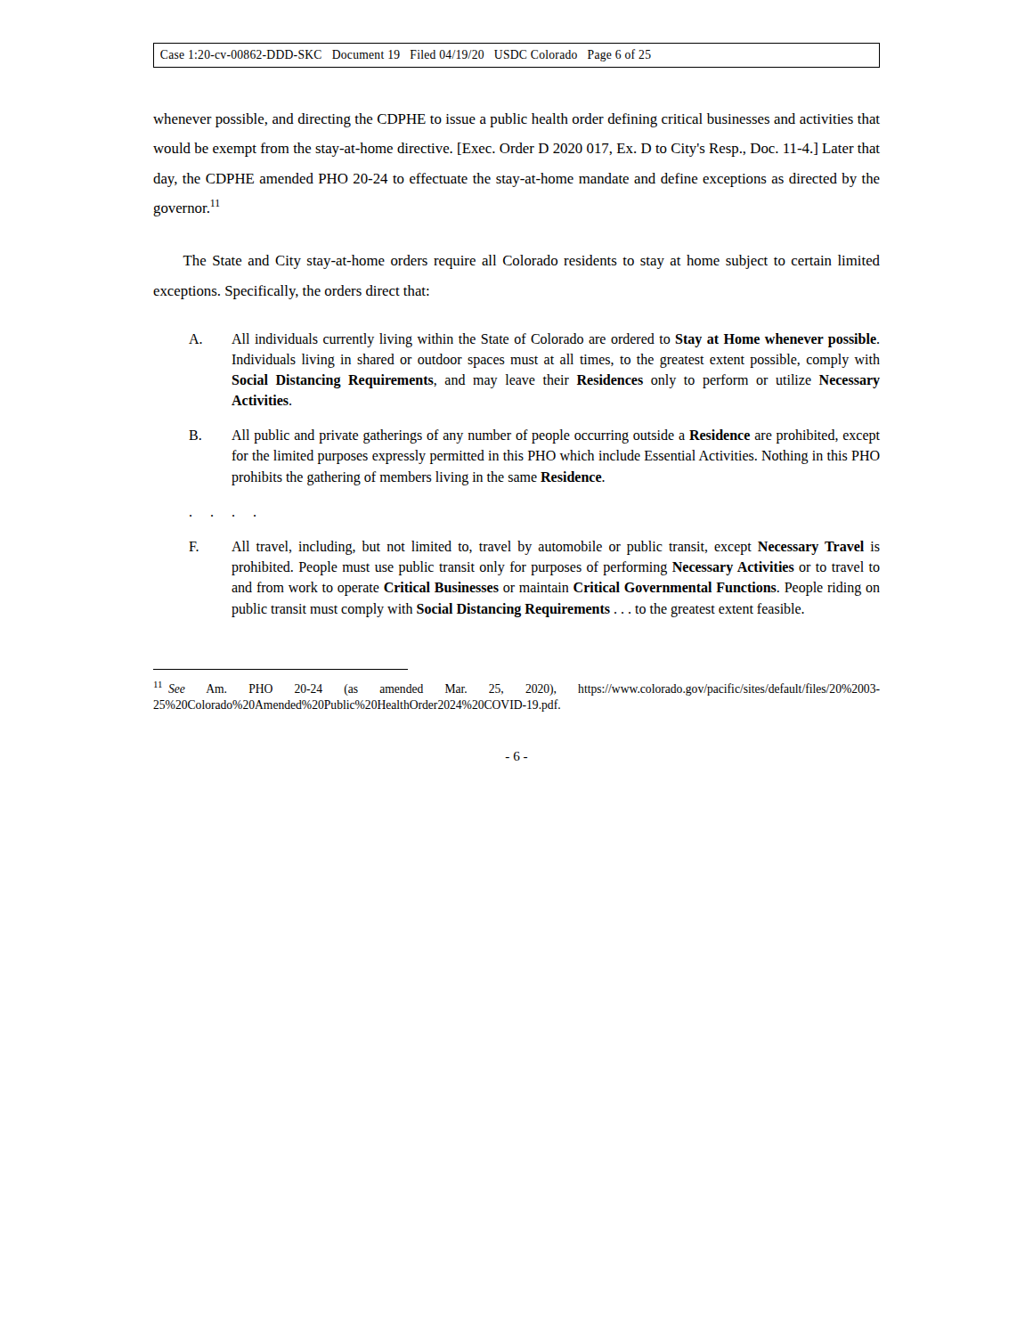Case 1:20-cv-00862-DDD-SKC Document 19 Filed 04/19/20 USDC Colorado Page 6 of 25
whenever possible, and directing the CDPHE to issue a public health order defining critical businesses and activities that would be exempt from the stay-at-home directive. [Exec. Order D 2020 017, Ex. D to City's Resp., Doc. 11-4.] Later that day, the CDPHE amended PHO 20-24 to effectuate the stay-at-home mandate and define exceptions as directed by the governor.11
The State and City stay-at-home orders require all Colorado residents to stay at home subject to certain limited exceptions. Specifically, the orders direct that:
A.
All individuals currently living within the State of Colorado are ordered to Stay at Home whenever possible. Individuals living in shared or outdoor spaces must at all times, to the greatest extent possible, comply with Social Distancing Requirements, and may leave their Residences only to perform or utilize Necessary Activities.
B.
All public and private gatherings of any number of people occurring outside a Residence are prohibited, except for the limited purposes expressly permitted in this PHO which include Essential Activities. Nothing in this PHO prohibits the gathering of members living in the same Residence.
. . . .
F.
All travel, including, but not limited to, travel by automobile or public transit, except Necessary Travel is prohibited. People must use public transit only for purposes of performing Necessary Activities or to travel to and from work to operate Critical Businesses or maintain Critical Governmental Functions. People riding on public transit must comply with Social Distancing Requirements . . . to the greatest extent feasible.
11 See Am. PHO 20-24 (as amended Mar. 25, 2020), https://www.colorado.gov/pacific/sites/default/files/20%2003-25%20Colorado%20Amended%20Public%20HealthOrder2024%20COVID-19.pdf.
- 6 -